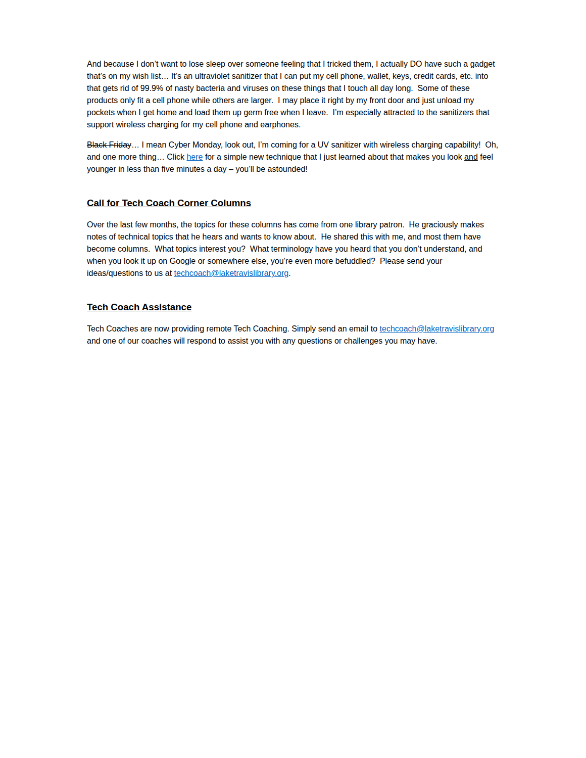And because I don’t want to lose sleep over someone feeling that I tricked them, I actually DO have such a gadget that’s on my wish list… It’s an ultraviolet sanitizer that I can put my cell phone, wallet, keys, credit cards, etc. into that gets rid of 99.9% of nasty bacteria and viruses on these things that I touch all day long. Some of these products only fit a cell phone while others are larger. I may place it right by my front door and just unload my pockets when I get home and load them up germ free when I leave. I’m especially attracted to the sanitizers that support wireless charging for my cell phone and earphones.
Black Friday… I mean Cyber Monday, look out, I’m coming for a UV sanitizer with wireless charging capability! Oh, and one more thing… Click here for a simple new technique that I just learned about that makes you look and feel younger in less than five minutes a day – you’ll be astounded!
Call for Tech Coach Corner Columns
Over the last few months, the topics for these columns has come from one library patron. He graciously makes notes of technical topics that he hears and wants to know about. He shared this with me, and most them have become columns. What topics interest you? What terminology have you heard that you don’t understand, and when you look it up on Google or somewhere else, you’re even more befuddled? Please send your ideas/questions to us at techcoach@laketravislibrary.org.
Tech Coach Assistance
Tech Coaches are now providing remote Tech Coaching. Simply send an email to techcoach@laketravislibrary.org and one of our coaches will respond to assist you with any questions or challenges you may have.